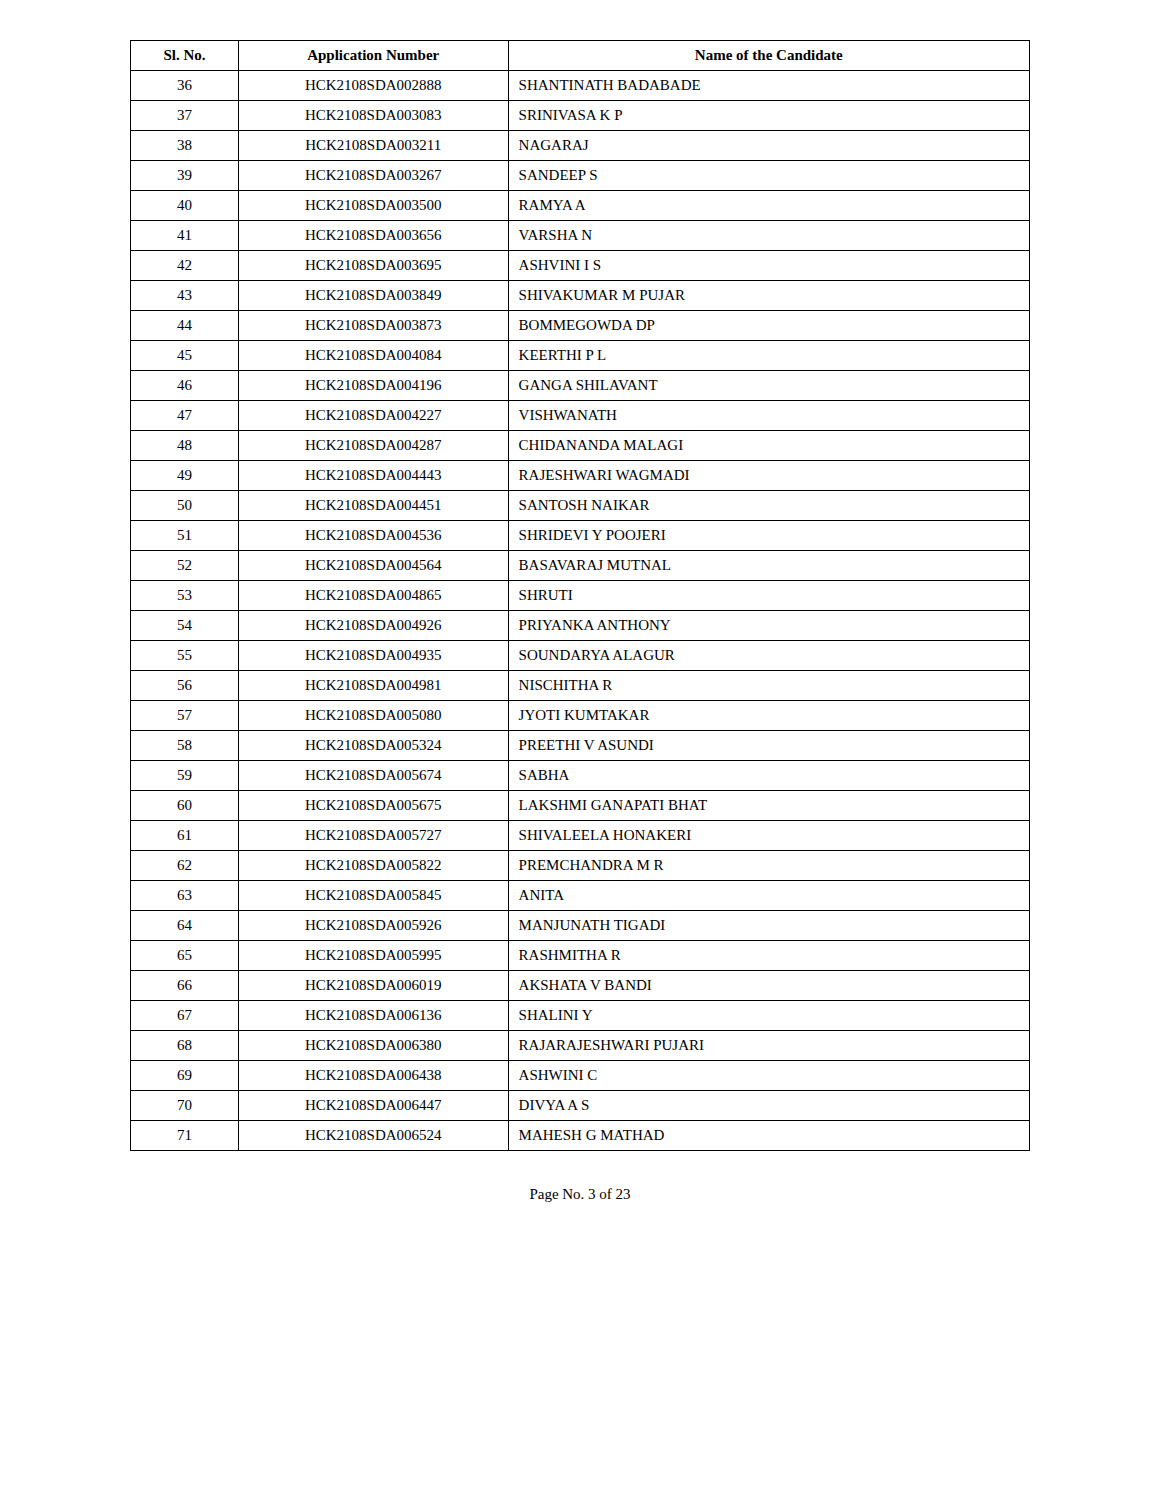| Sl. No. | Application Number | Name of the Candidate |
| --- | --- | --- |
| 36 | HCK2108SDA002888 | SHANTINATH BADABADE |
| 37 | HCK2108SDA003083 | SRINIVASA K P |
| 38 | HCK2108SDA003211 | NAGARAJ |
| 39 | HCK2108SDA003267 | SANDEEP S |
| 40 | HCK2108SDA003500 | RAMYA A |
| 41 | HCK2108SDA003656 | VARSHA N |
| 42 | HCK2108SDA003695 | ASHVINI I S |
| 43 | HCK2108SDA003849 | SHIVAKUMAR M PUJAR |
| 44 | HCK2108SDA003873 | BOMMEGOWDA DP |
| 45 | HCK2108SDA004084 | KEERTHI P L |
| 46 | HCK2108SDA004196 | GANGA SHILAVANT |
| 47 | HCK2108SDA004227 | VISHWANATH |
| 48 | HCK2108SDA004287 | CHIDANANDA MALAGI |
| 49 | HCK2108SDA004443 | RAJESHWARI WAGMADI |
| 50 | HCK2108SDA004451 | SANTOSH NAIKAR |
| 51 | HCK2108SDA004536 | SHRIDEVI Y POOJERI |
| 52 | HCK2108SDA004564 | BASAVARAJ MUTNAL |
| 53 | HCK2108SDA004865 | SHRUTI |
| 54 | HCK2108SDA004926 | PRIYANKA ANTHONY |
| 55 | HCK2108SDA004935 | SOUNDARYA ALAGUR |
| 56 | HCK2108SDA004981 | NISCHITHA R |
| 57 | HCK2108SDA005080 | JYOTI KUMTAKAR |
| 58 | HCK2108SDA005324 | PREETHI V ASUNDI |
| 59 | HCK2108SDA005674 | SABHA |
| 60 | HCK2108SDA005675 | LAKSHMI GANAPATI BHAT |
| 61 | HCK2108SDA005727 | SHIVALEELA HONAKERI |
| 62 | HCK2108SDA005822 | PREMCHANDRA M R |
| 63 | HCK2108SDA005845 | ANITA |
| 64 | HCK2108SDA005926 | MANJUNATH TIGADI |
| 65 | HCK2108SDA005995 | RASHMITHA R |
| 66 | HCK2108SDA006019 | AKSHATA V BANDI |
| 67 | HCK2108SDA006136 | SHALINI Y |
| 68 | HCK2108SDA006380 | RAJARAJESHWARI PUJARI |
| 69 | HCK2108SDA006438 | ASHWINI C |
| 70 | HCK2108SDA006447 | DIVYA A S |
| 71 | HCK2108SDA006524 | MAHESH G MATHAD |
Page No. 3 of 23